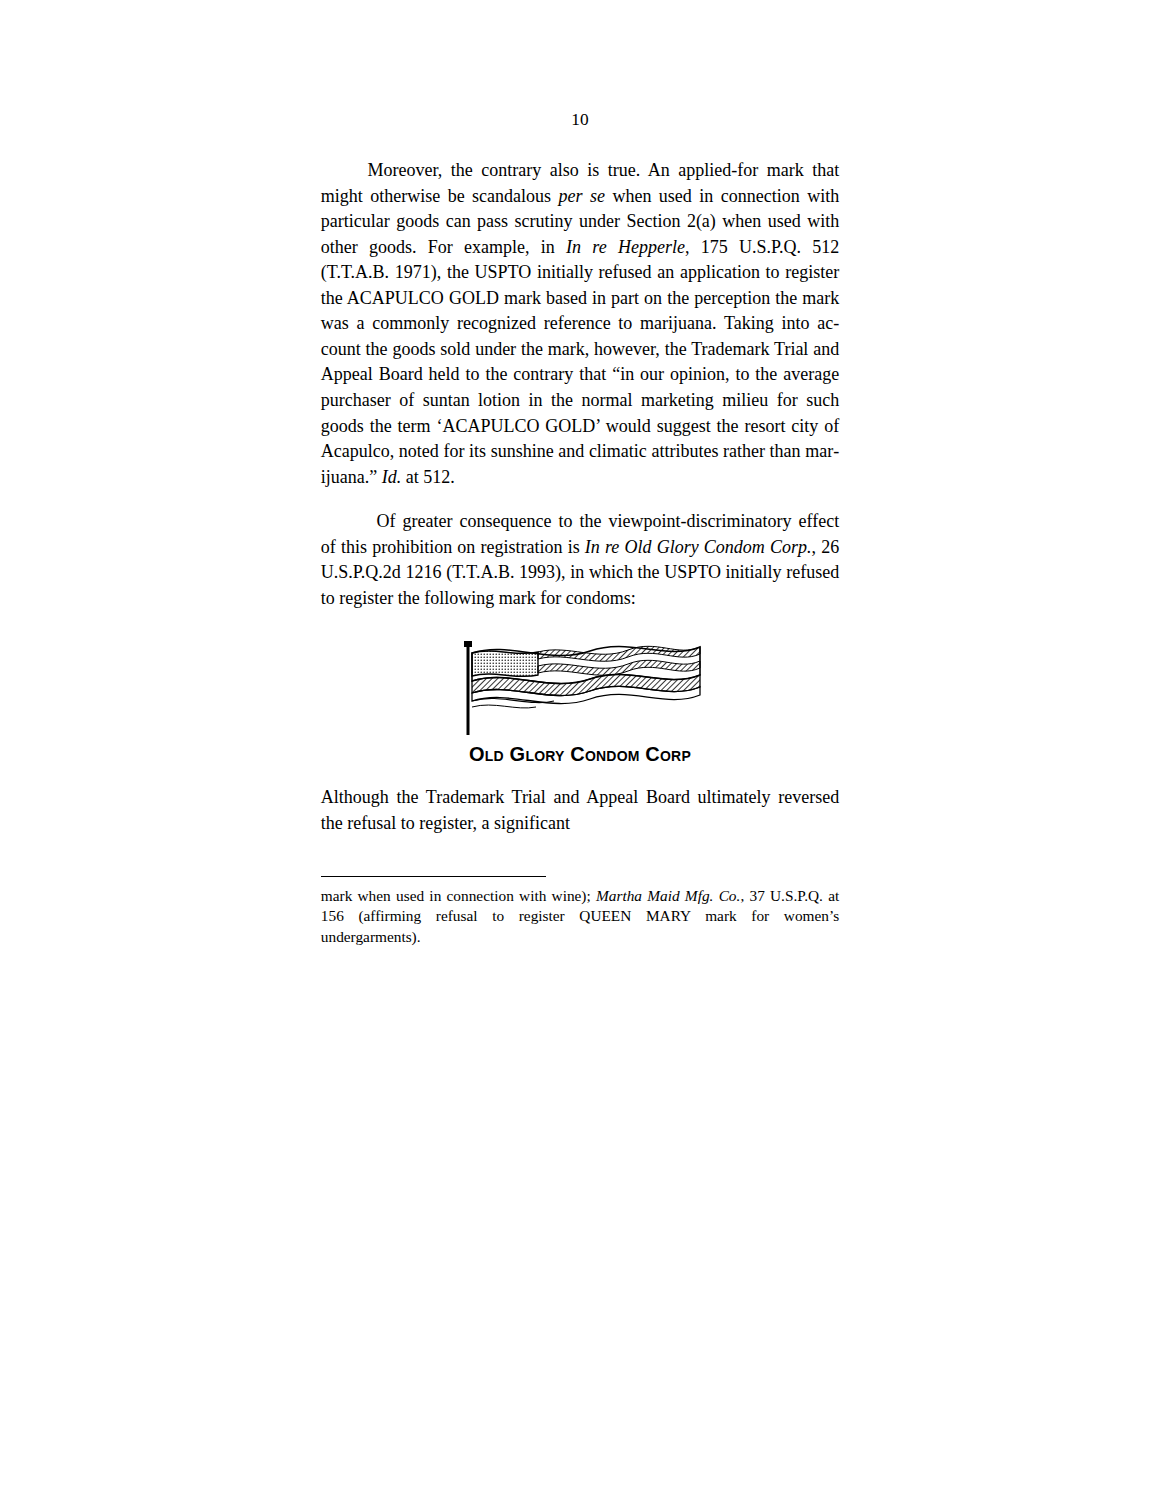10
Moreover, the contrary also is true. An applied-for mark that might otherwise be scandalous per se when used in connection with particular goods can pass scrutiny under Section 2(a) when used with other goods. For example, in In re Hepperle, 175 U.S.P.Q. 512 (T.T.A.B. 1971), the USPTO initially refused an application to register the ACAPULCO GOLD mark based in part on the perception the mark was a commonly recognized reference to marijuana. Taking into account the goods sold under the mark, however, the Trademark Trial and Appeal Board held to the contrary that “in our opinion, to the average purchaser of suntan lotion in the normal marketing milieu for such goods the term ‘ACAPULCO GOLD’ would suggest the resort city of Acapulco, noted for its sunshine and climatic attributes rather than marijuana.” Id. at 512.
Of greater consequence to the viewpoint-discriminatory effect of this prohibition on registration is In re Old Glory Condom Corp., 26 U.S.P.Q.2d 1216 (T.T.A.B. 1993), in which the USPTO initially refused to register the following mark for condoms:
Old Glory Condom Corp
Although the Trademark Trial and Appeal Board ultimately reversed the refusal to register, a significant
mark when used in connection with wine); Martha Maid Mfg. Co., 37 U.S.P.Q. at 156 (affirming refusal to register QUEEN MARY mark for women’s undergarments).